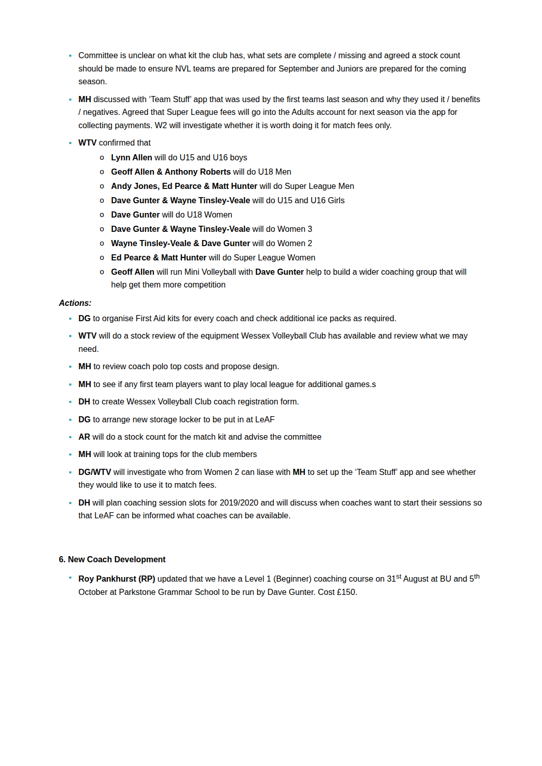Committee is unclear on what kit the club has, what sets are complete / missing and agreed a stock count should be made to ensure NVL teams are prepared for September and Juniors are prepared for the coming season.
MH discussed with ‘Team Stuff’ app that was used by the first teams last season and why they used it / benefits / negatives. Agreed that Super League fees will go into the Adults account for next season via the app for collecting payments. W2 will investigate whether it is worth doing it for match fees only.
WTV confirmed that
Lynn Allen will do U15 and U16 boys
Geoff Allen & Anthony Roberts will do U18 Men
Andy Jones, Ed Pearce & Matt Hunter will do Super League Men
Dave Gunter & Wayne Tinsley-Veale will do U15 and U16 Girls
Dave Gunter will do U18 Women
Dave Gunter & Wayne Tinsley-Veale will do Women 3
Wayne Tinsley-Veale & Dave Gunter will do Women 2
Ed Pearce & Matt Hunter will do Super League Women
Geoff Allen will run Mini Volleyball with Dave Gunter help to build a wider coaching group that will help get them more competition
Actions:
DG to organise First Aid kits for every coach and check additional ice packs as required.
WTV will do a stock review of the equipment Wessex Volleyball Club has available and review what we may need.
MH to review coach polo top costs and propose design.
MH to see if any first team players want to play local league for additional games.s
DH to create Wessex Volleyball Club coach registration form.
DG to arrange new storage locker to be put in at LeAF
AR will do a stock count for the match kit and advise the committee
MH will look at training tops for the club members
DG/WTV will investigate who from Women 2 can liase with MH to set up the ‘Team Stuff’ app and see whether they would like to use it to match fees.
DH will plan coaching session slots for 2019/2020 and will discuss when coaches want to start their sessions so that LeAF can be informed what coaches can be available.
6. New Coach Development
Roy Pankhurst (RP) updated that we have a Level 1 (Beginner) coaching course on 31st August at BU and 5th October at Parkstone Grammar School to be run by Dave Gunter. Cost £150.